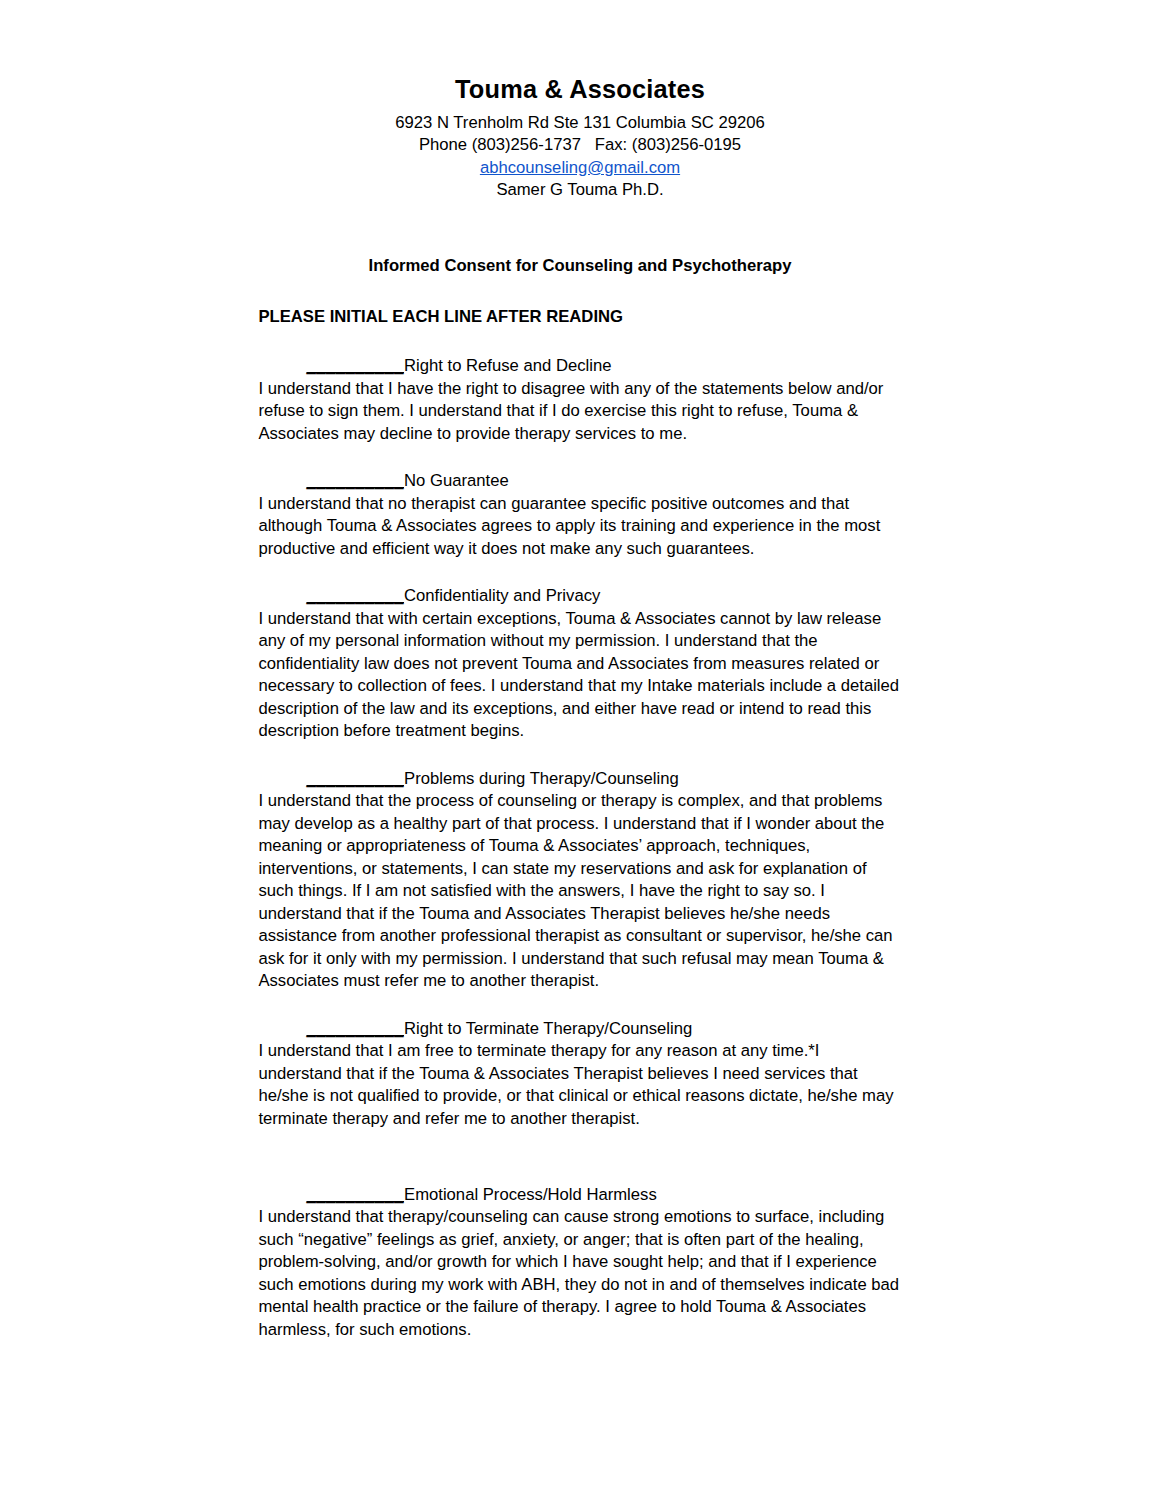Touma & Associates
6923 N Trenholm Rd Ste 131 Columbia SC 29206
Phone (803)256-1737 Fax: (803)256-0195
abhcounseling@gmail.com
Samer G Touma Ph.D.
Informed Consent for Counseling and Psychotherapy
PLEASE INITIAL EACH LINE AFTER READING
__________Right to Refuse and Decline
I understand that I have the right to disagree with any of the statements below and/or refuse to sign them. I understand that if I do exercise this right to refuse, Touma & Associates may decline to provide therapy services to me.
__________No Guarantee
I understand that no therapist can guarantee specific positive outcomes and that although Touma & Associates agrees to apply its training and experience in the most productive and efficient way it does not make any such guarantees.
__________Confidentiality and Privacy
I understand that with certain exceptions, Touma & Associates cannot by law release any of my personal information without my permission. I understand that the confidentiality law does not prevent Touma and Associates from measures related or necessary to collection of fees. I understand that my Intake materials include a detailed description of the law and its exceptions, and either have read or intend to read this description before treatment begins.
__________Problems during Therapy/Counseling
I understand that the process of counseling or therapy is complex, and that problems may develop as a healthy part of that process. I understand that if I wonder about the meaning or appropriateness of Touma & Associates’ approach, techniques, interventions, or statements, I can state my reservations and ask for explanation of such things. If I am not satisfied with the answers, I have the right to say so. I understand that if the Touma and Associates Therapist believes he/she needs assistance from another professional therapist as consultant or supervisor, he/she can ask for it only with my permission. I understand that such refusal may mean Touma & Associates must refer me to another therapist.
__________Right to Terminate Therapy/Counseling
I understand that I am free to terminate therapy for any reason at any time.*I understand that if the Touma & Associates Therapist believes I need services that he/she is not qualified to provide, or that clinical or ethical reasons dictate, he/she may terminate therapy and refer me to another therapist.
__________Emotional Process/Hold Harmless
I understand that therapy/counseling can cause strong emotions to surface, including such “negative” feelings as grief, anxiety, or anger; that is often part of the healing, problem-solving, and/or growth for which I have sought help; and that if I experience such emotions during my work with ABH, they do not in and of themselves indicate bad mental health practice or the failure of therapy. I agree to hold Touma & Associates harmless, for such emotions.